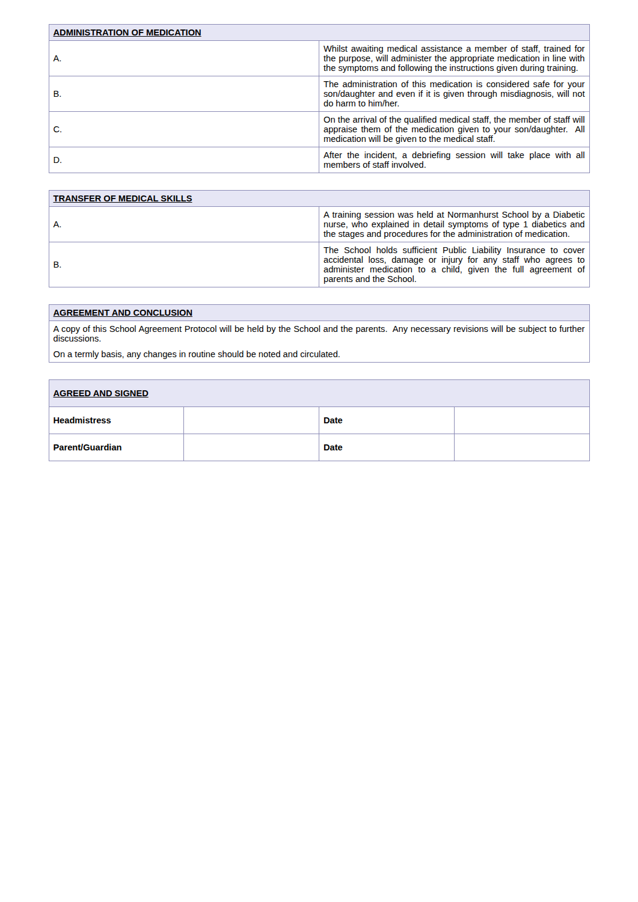| ADMINISTRATION OF MEDICATION |
| A. | Whilst awaiting medical assistance a member of staff, trained for the purpose, will administer the appropriate medication in line with the symptoms and following the instructions given during training. |
| B. | The administration of this medication is considered safe for your son/daughter and even if it is given through misdiagnosis, will not do harm to him/her. |
| C. | On the arrival of the qualified medical staff, the member of staff will appraise them of the medication given to your son/daughter. All medication will be given to the medical staff. |
| D. | After the incident, a debriefing session will take place with all members of staff involved. |
| TRANSFER OF MEDICAL SKILLS |
| A. | A training session was held at Normanhurst School by a Diabetic nurse, who explained in detail symptoms of type 1 diabetics and the stages and procedures for the administration of medication. |
| B. | The School holds sufficient Public Liability Insurance to cover accidental loss, damage or injury for any staff who agrees to administer medication to a child, given the full agreement of parents and the School. |
| AGREEMENT AND CONCLUSION |
| A copy of this School Agreement Protocol will be held by the School and the parents. Any necessary revisions will be subject to further discussions. On a termly basis, any changes in routine should be noted and circulated. |
| AGREED AND SIGNED |
| Headmistress | | Date | |
| Parent/Guardian | | Date | |